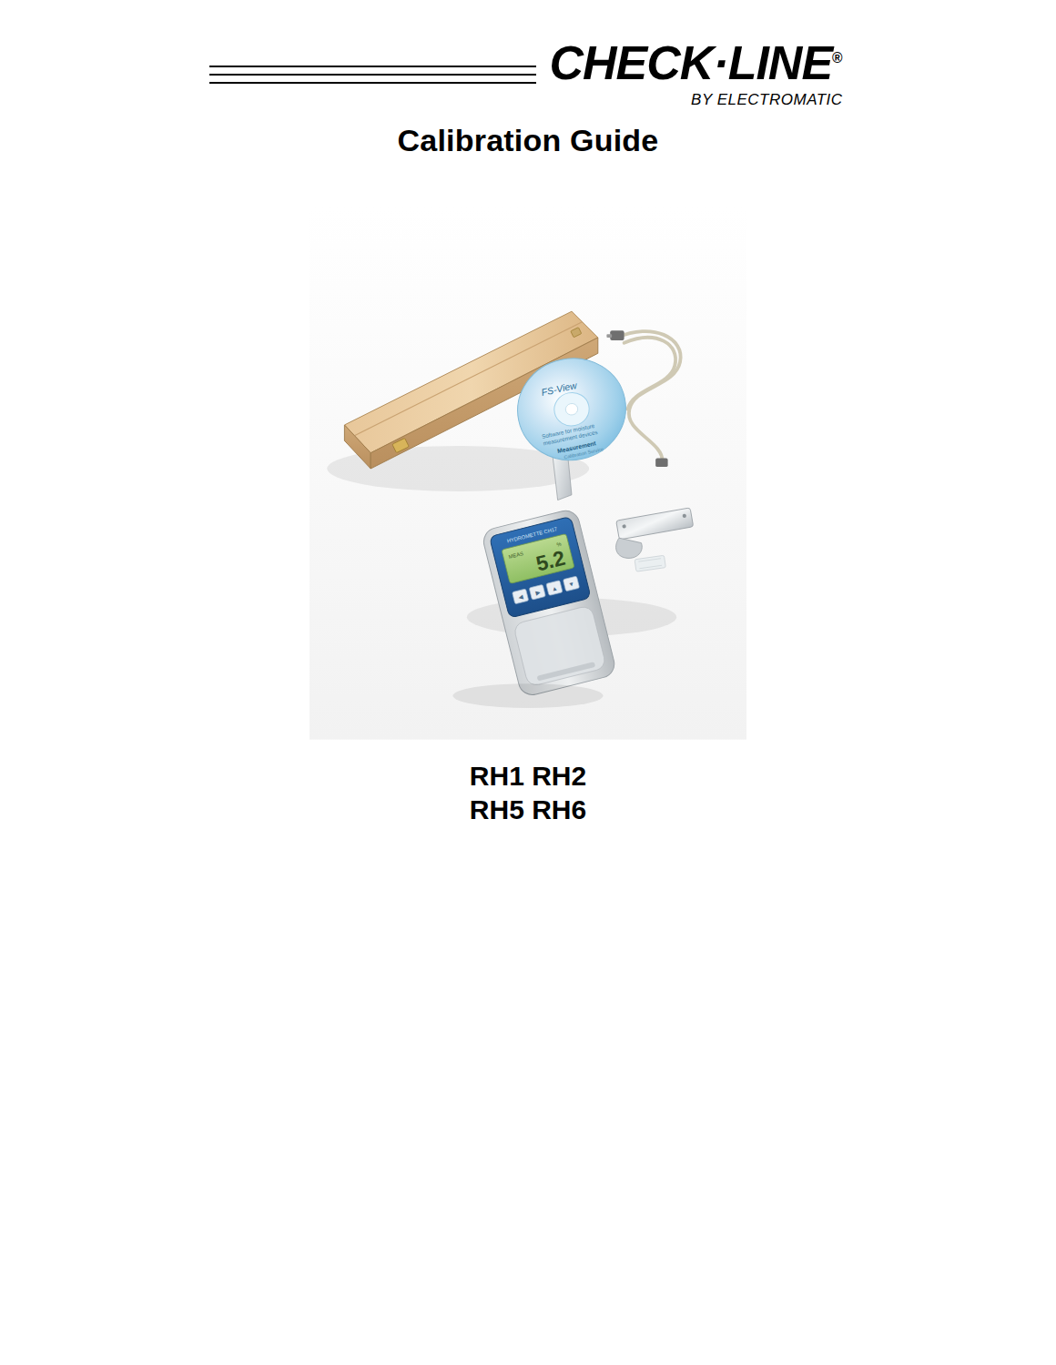CHECK·LINE®
BY ELECTROMATIC
Calibration Guide
111 FS-View Software for moisture measurement devices Measurement Calibration Service HYDROMETTE CH17 MEAS % 5.2 ◀ ▶ ▲ ▼
RH1 RH2
RH5 RH6